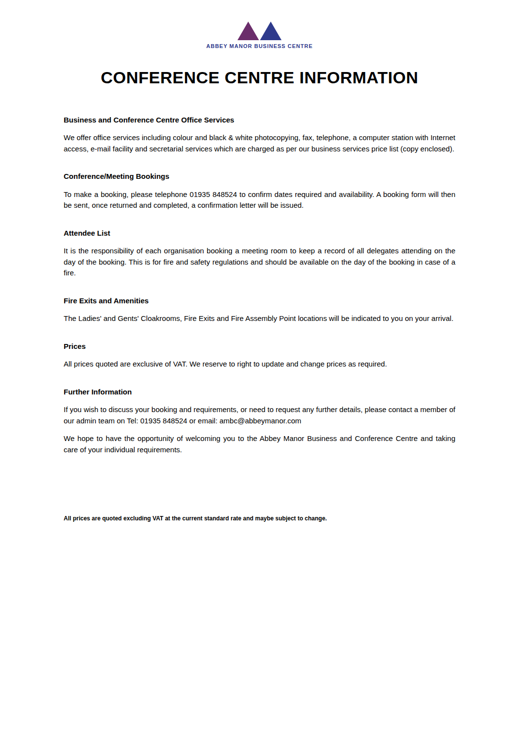Abbey Manor Business Centre
CONFERENCE CENTRE INFORMATION
Business and Conference Centre Office Services
We offer office services including colour and black & white photocopying, fax, telephone, a computer station with Internet access, e-mail facility and secretarial services which are charged as per our business services price list (copy enclosed).
Conference/Meeting Bookings
To make a booking, please telephone 01935 848524 to confirm dates required and availability. A booking form will then be sent, once returned and completed, a confirmation letter will be issued.
Attendee List
It is the responsibility of each organisation booking a meeting room to keep a record of all delegates attending on the day of the booking. This is for fire and safety regulations and should be available on the day of the booking in case of a fire.
Fire Exits and Amenities
The Ladies' and Gents' Cloakrooms, Fire Exits and Fire Assembly Point locations will be indicated to you on your arrival.
Prices
All prices quoted are exclusive of VAT. We reserve to right to update and change prices as required.
Further Information
If you wish to discuss your booking and requirements, or need to request any further details, please contact a member of our admin team on Tel: 01935 848524 or email: ambc@abbeymanor.com
We hope to have the opportunity of welcoming you to the Abbey Manor Business and Conference Centre and taking care of your individual requirements.
All prices are quoted excluding VAT at the current standard rate and maybe subject to change.